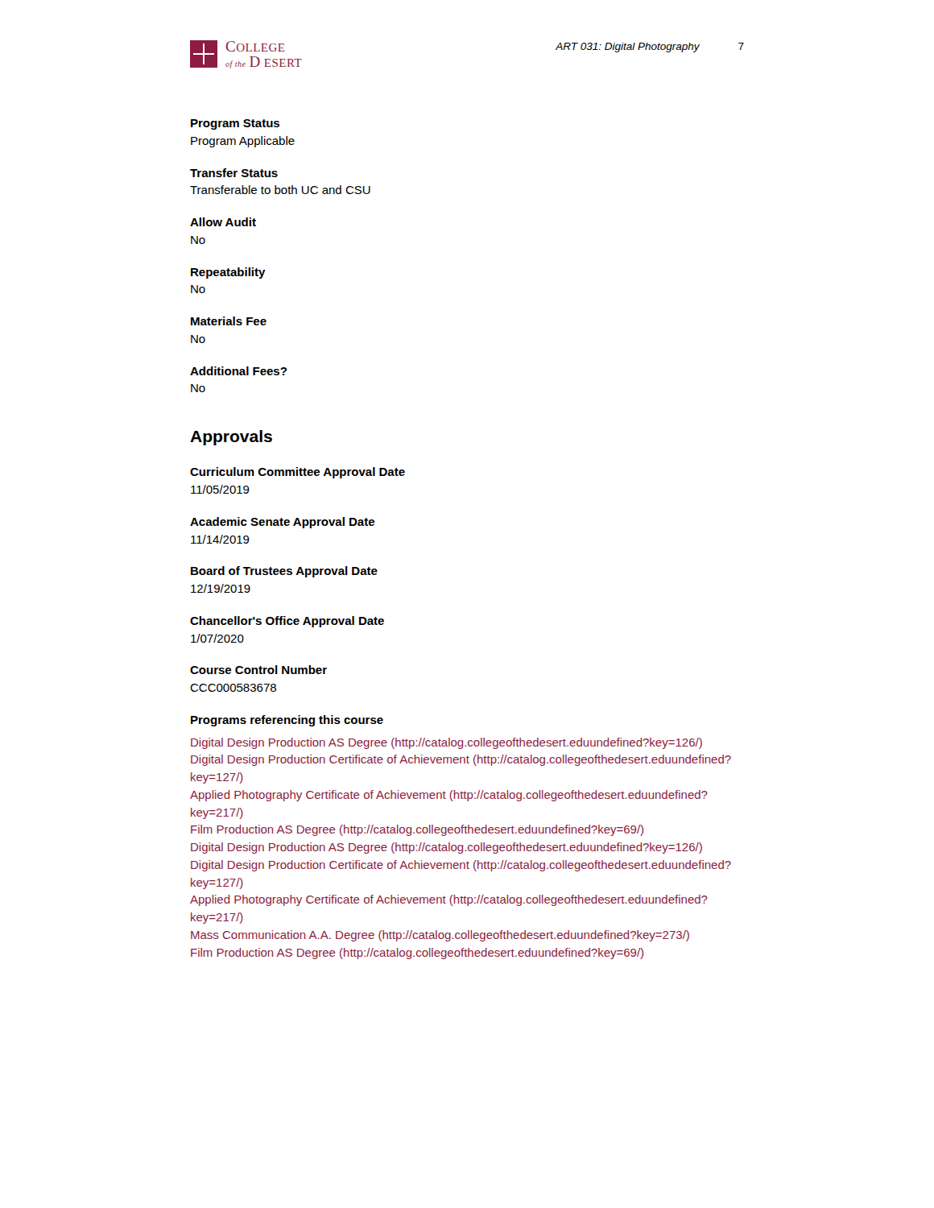COLLEGE
of the DESERT
ART 031: Digital Photography 7
Program Status
Program Applicable
Transfer Status
Transferable to both UC and CSU
Allow Audit
No
Repeatability
No
Materials Fee
No
Additional Fees?
No
Approvals
Curriculum Committee Approval Date
11/05/2019
Academic Senate Approval Date
11/14/2019
Board of Trustees Approval Date
12/19/2019
Chancellor's Office Approval Date
1/07/2020
Course Control Number
CCC000583678
Programs referencing this course
Digital Design Production AS Degree (http://catalog.collegeofthedesert.eduundefined?key=126/)
Digital Design Production Certificate of Achievement (http://catalog.collegeofthedesert.eduundefined?key=127/)
Applied Photography Certificate of Achievement (http://catalog.collegeofthedesert.eduundefined?key=217/)
Film Production AS Degree (http://catalog.collegeofthedesert.eduundefined?key=69/)
Digital Design Production AS Degree (http://catalog.collegeofthedesert.eduundefined?key=126/)
Digital Design Production Certificate of Achievement (http://catalog.collegeofthedesert.eduundefined?key=127/)
Applied Photography Certificate of Achievement (http://catalog.collegeofthedesert.eduundefined?key=217/)
Mass Communication A.A. Degree (http://catalog.collegeofthedesert.eduundefined?key=273/)
Film Production AS Degree (http://catalog.collegeofthedesert.eduundefined?key=69/)